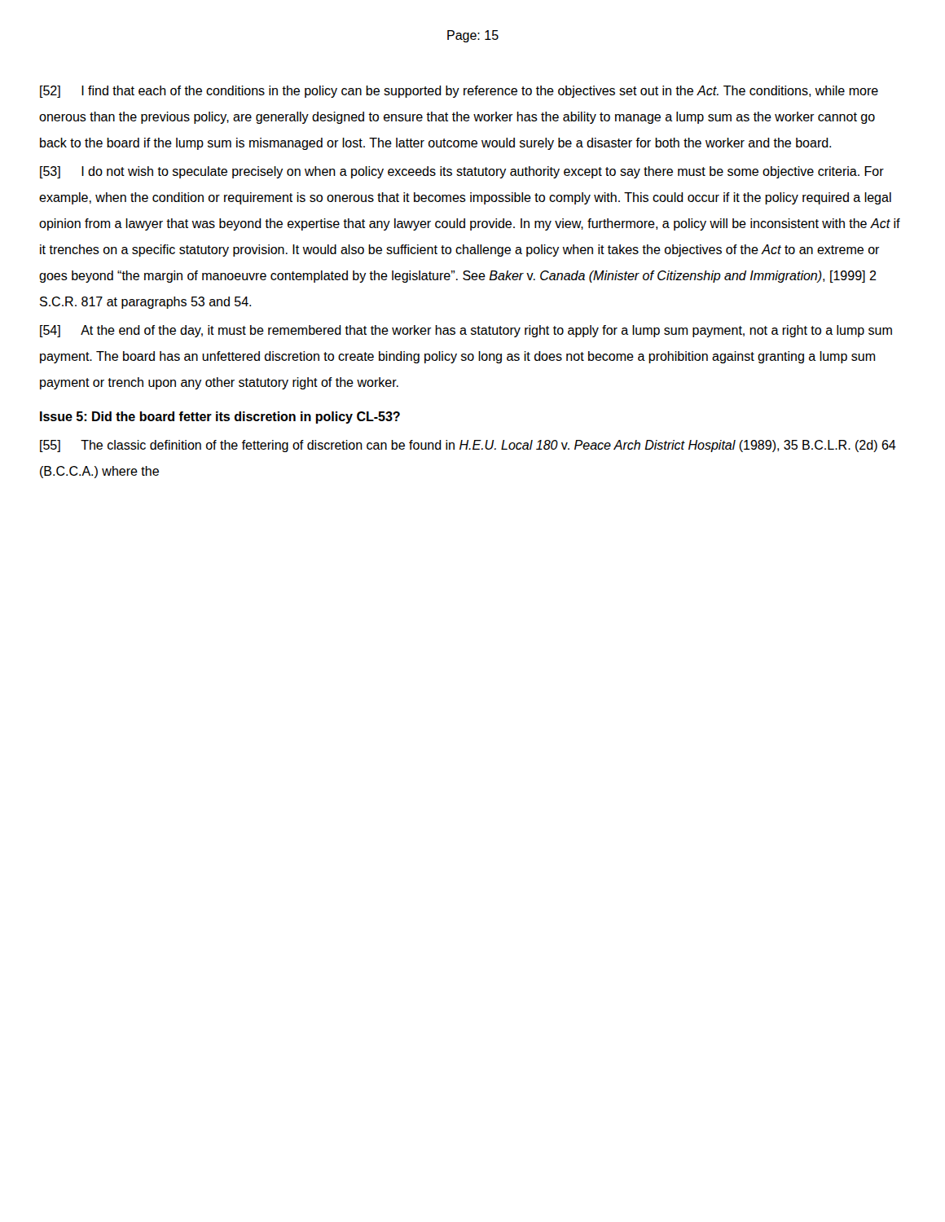Page: 15
[52] I find that each of the conditions in the policy can be supported by reference to the objectives set out in the Act. The conditions, while more onerous than the previous policy, are generally designed to ensure that the worker has the ability to manage a lump sum as the worker cannot go back to the board if the lump sum is mismanaged or lost. The latter outcome would surely be a disaster for both the worker and the board.
[53] I do not wish to speculate precisely on when a policy exceeds its statutory authority except to say there must be some objective criteria. For example, when the condition or requirement is so onerous that it becomes impossible to comply with. This could occur if it the policy required a legal opinion from a lawyer that was beyond the expertise that any lawyer could provide. In my view, furthermore, a policy will be inconsistent with the Act if it trenches on a specific statutory provision. It would also be sufficient to challenge a policy when it takes the objectives of the Act to an extreme or goes beyond “the margin of manoeuvre contemplated by the legislature”. See Baker v. Canada (Minister of Citizenship and Immigration), [1999] 2 S.C.R. 817 at paragraphs 53 and 54.
[54] At the end of the day, it must be remembered that the worker has a statutory right to apply for a lump sum payment, not a right to a lump sum payment. The board has an unfettered discretion to create binding policy so long as it does not become a prohibition against granting a lump sum payment or trench upon any other statutory right of the worker.
Issue 5: Did the board fetter its discretion in policy CL-53?
[55] The classic definition of the fettering of discretion can be found in H.E.U. Local 180 v. Peace Arch District Hospital (1989), 35 B.C.L.R. (2d) 64 (B.C.C.A.) where the